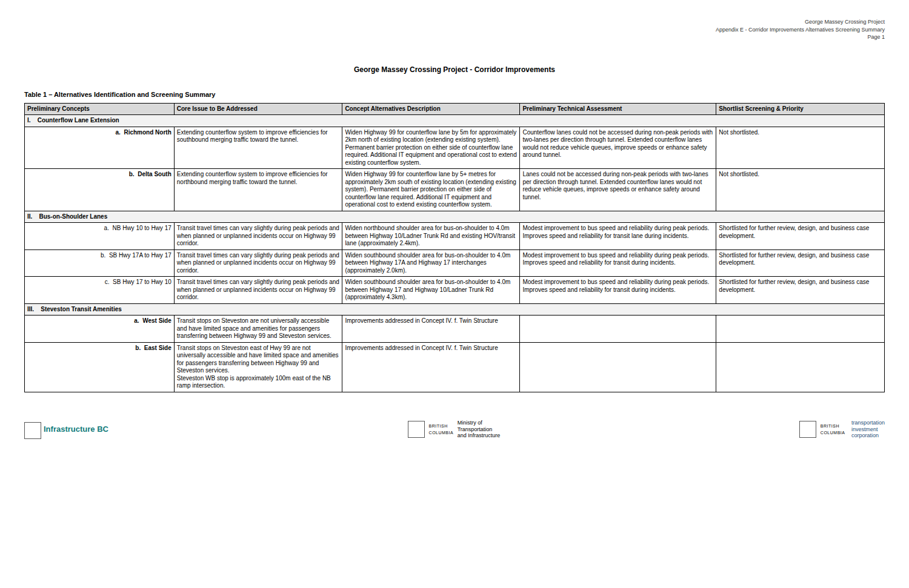George Massey Crossing Project
Appendix E - Corridor Improvements Alternatives Screening Summary
Page 1
George Massey Crossing Project - Corridor Improvements
Table 1 – Alternatives Identification and Screening Summary
| Preliminary Concepts | Core Issue to Be Addressed | Concept Alternatives Description | Preliminary Technical Assessment | Shortlist Screening & Priority |
| --- | --- | --- | --- | --- |
| I. Counterflow Lane Extension |
| a. Richmond North | Extending counterflow system to improve efficiencies for southbound merging traffic toward the tunnel. | Widen Highway 99 for counterflow lane by 5m for approximately 2km north of existing location (extending existing system). Permanent barrier protection on either side of counterflow lane required. Additional IT equipment and operational cost to extend existing counterflow system. | Counterflow lanes could not be accessed during non-peak periods with two-lanes per direction through tunnel. Extended counterflow lanes would not reduce vehicle queues, improve speeds or enhance safety around tunnel. | Not shortlisted. |
| b. Delta South | Extending counterflow system to improve efficiencies for northbound merging traffic toward the tunnel. | Widen Highway 99 for counterflow lane by 5+ metres for approximately 2km south of existing location (extending existing system). Permanent barrier protection on either side of counterflow lane required. Additional IT equipment and operational cost to extend existing counterflow system. | Lanes could not be accessed during non-peak periods with two-lanes per direction through tunnel. Extended counterflow lanes would not reduce vehicle queues, improve speeds or enhance safety around tunnel. | Not shortlisted. |
| II. Bus-on-Shoulder Lanes |
| a. NB Hwy 10 to Hwy 17 | Transit travel times can vary slightly during peak periods and when planned or unplanned incidents occur on Highway 99 corridor. | Widen northbound shoulder area for bus-on-shoulder to 4.0m between Highway 10/Ladner Trunk Rd and existing HOV/transit lane (approximately 2.4km). | Modest improvement to bus speed and reliability during peak periods. Improves speed and reliability for transit lane during incidents. | Shortlisted for further review, design, and business case development. |
| b. SB Hwy 17A to Hwy 17 | Transit travel times can vary slightly during peak periods and when planned or unplanned incidents occur on Highway 99 corridor. | Widen southbound shoulder area for bus-on-shoulder to 4.0m between Highway 17A and Highway 17 interchanges (approximately 2.0km). | Modest improvement to bus speed and reliability during peak periods. Improves speed and reliability for transit during incidents. | Shortlisted for further review, design, and business case development. |
| c. SB Hwy 17 to Hwy 10 | Transit travel times can vary slightly during peak periods and when planned or unplanned incidents occur on Highway 99 corridor. | Widen southbound shoulder area for bus-on-shoulder to 4.0m between Highway 17 and Highway 10/Ladner Trunk Rd (approximately 4.3km). | Modest improvement to bus speed and reliability during peak periods. Improves speed and reliability for transit during incidents. | Shortlisted for further review, design, and business case development. |
| III. Steveston Transit Amenities |
| a. West Side | Transit stops on Steveston are not universally accessible and have limited space and amenities for passengers transferring between Highway 99 and Steveston services. | Improvements addressed in Concept IV. f. Twin Structure | | |
| b. East Side | Transit stops on Steveston east of Hwy 99 are not universally accessible and have limited space and amenities for passengers transferring between Highway 99 and Steveston services. Steveston WB stop is approximately 100m east of the NB ramp intersection. | Improvements addressed in Concept IV. f. Twin Structure | | |
Infrastructure BC
BRITISH
COLUMBIA Ministry of
Transportation
and Infrastructure
BRITISH
COLUMBIA transportation
investment
corporation